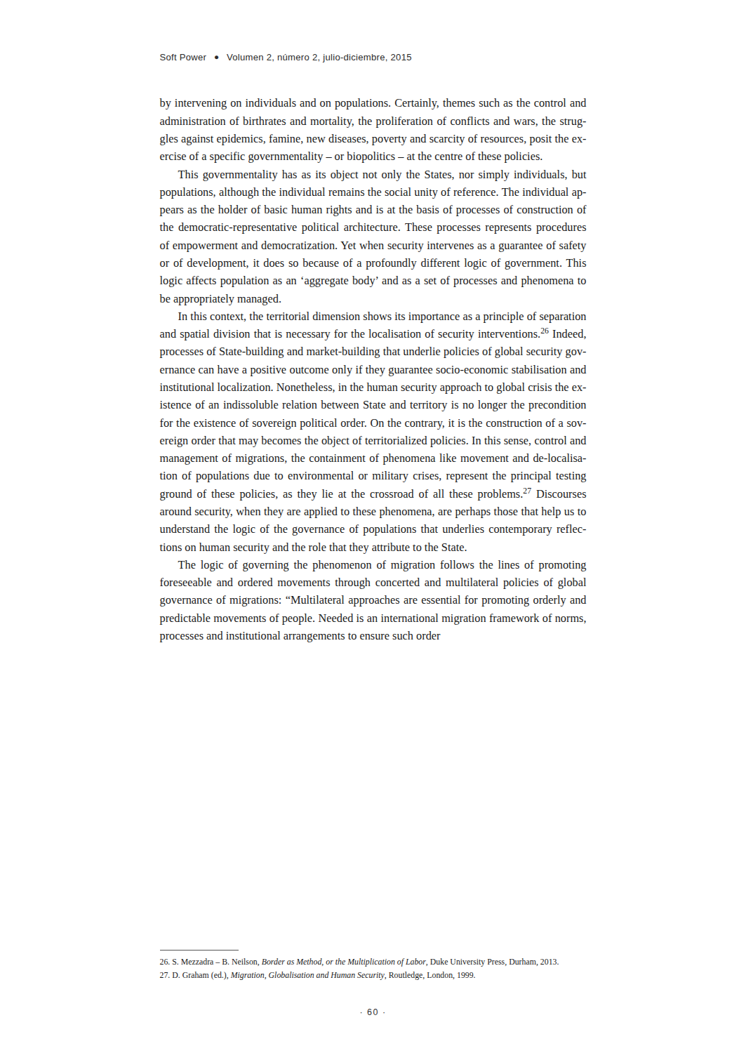Soft Power●Volumen 2, número 2, julio-diciembre, 2015
by intervening on individuals and on populations. Certainly, themes such as the control and administration of birthrates and mortality, the proliferation of conflicts and wars, the struggles against epidemics, famine, new diseases, poverty and scarcity of resources, posit the exercise of a specific governmentality – or biopolitics – at the centre of these policies.
This governmentality has as its object not only the States, nor simply individuals, but populations, although the individual remains the social unity of reference. The individual appears as the holder of basic human rights and is at the basis of processes of construction of the democratic-representative political architecture. These processes represents procedures of empowerment and democratization. Yet when security intervenes as a guarantee of safety or of development, it does so because of a profoundly different logic of government. This logic affects population as an ‘aggregate body’ and as a set of processes and phenomena to be appropriately managed.
In this context, the territorial dimension shows its importance as a principle of separation and spatial division that is necessary for the localisation of security interventions.26 Indeed, processes of State-building and market-building that underlie policies of global security governance can have a positive outcome only if they guarantee socio-economic stabilisation and institutional localization. Nonetheless, in the human security approach to global crisis the existence of an indissoluble relation between State and territory is no longer the precondition for the existence of sovereign political order. On the contrary, it is the construction of a sovereign order that may becomes the object of territorialized policies. In this sense, control and management of migrations, the containment of phenomena like movement and de-localisation of populations due to environmental or military crises, represent the principal testing ground of these policies, as they lie at the crossroad of all these problems.27 Discourses around security, when they are applied to these phenomena, are perhaps those that help us to understand the logic of the governance of populations that underlies contemporary reflections on human security and the role that they attribute to the State.
The logic of governing the phenomenon of migration follows the lines of promoting foreseeable and ordered movements through concerted and multilateral policies of global governance of migrations: “Multilateral approaches are essential for promoting orderly and predictable movements of people. Needed is an international migration framework of norms, processes and institutional arrangements to ensure such order
26. S. Mezzadra – B. Neilson, Border as Method, or the Multiplication of Labor, Duke University Press, Durham, 2013.
27. D. Graham (ed.), Migration, Globalisation and Human Security, Routledge, London, 1999.
· 60 ·